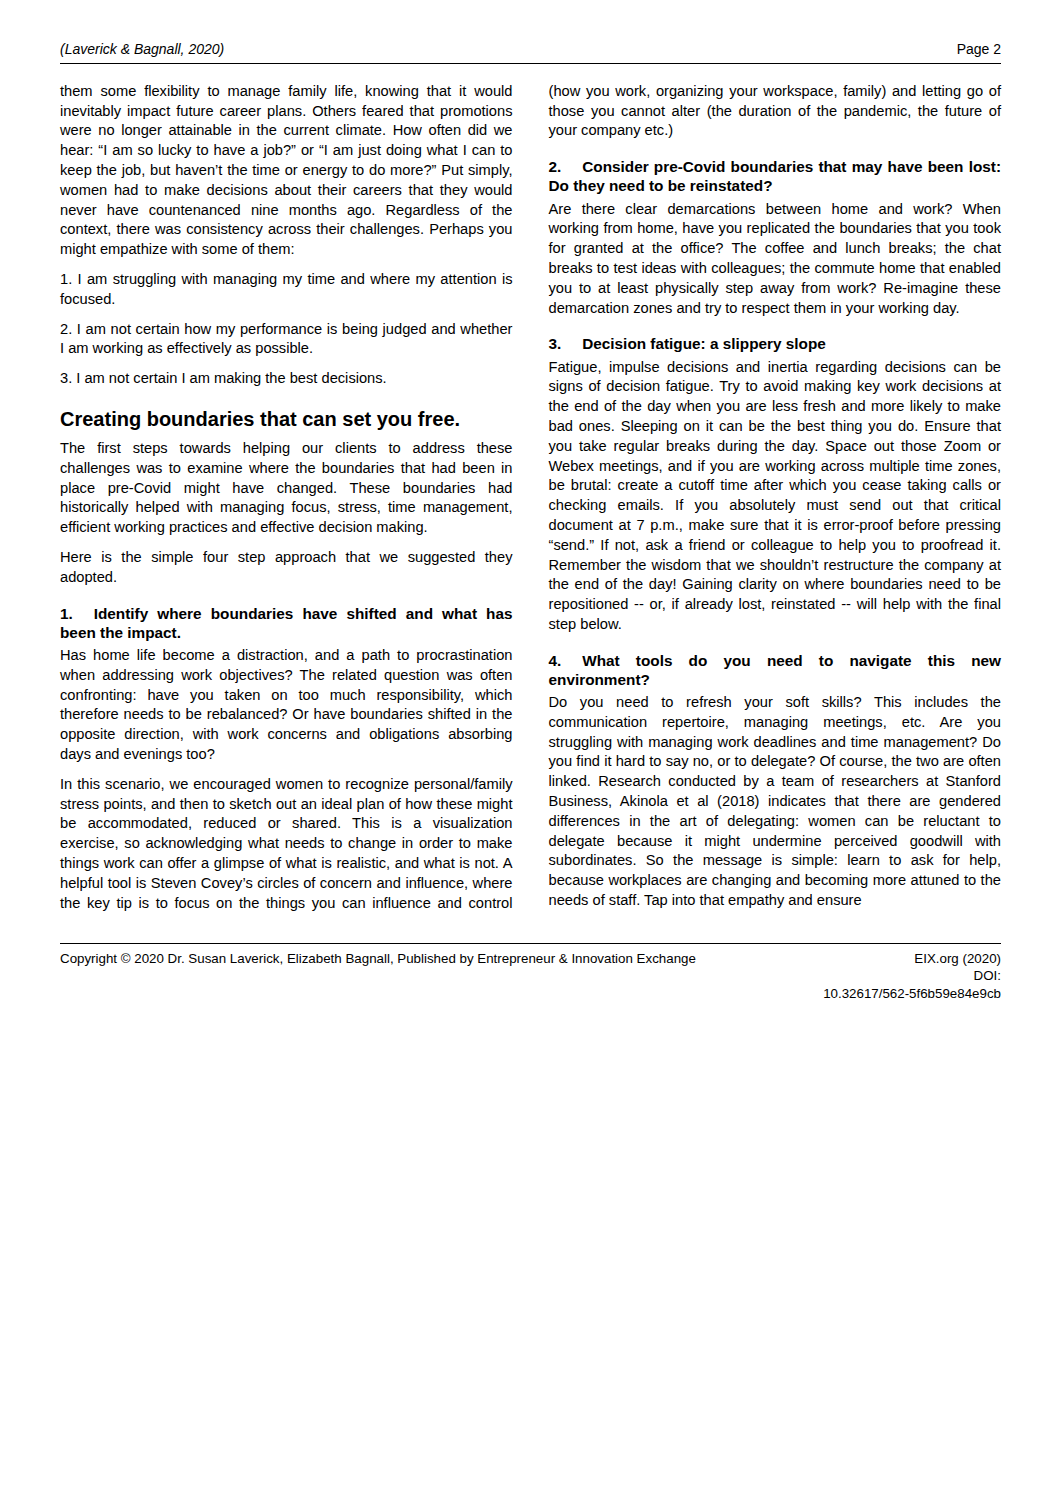(Laverick & Bagnall, 2020) Page 2
them some flexibility to manage family life, knowing that it would inevitably impact future career plans. Others feared that promotions were no longer attainable in the current climate. How often did we hear: “I am so lucky to have a job?” or “I am just doing what I can to keep the job, but haven’t the time or energy to do more?” Put simply, women had to make decisions about their careers that they would never have countenanced nine months ago. Regardless of the context, there was consistency across their challenges. Perhaps you might empathize with some of them:
1. I am struggling with managing my time and where my attention is focused.
2. I am not certain how my performance is being judged and whether I am working as effectively as possible.
3. I am not certain I am making the best decisions.
Creating boundaries that can set you free.
The first steps towards helping our clients to address these challenges was to examine where the boundaries that had been in place pre-Covid might have changed. These boundaries had historically helped with managing focus, stress, time management, efficient working practices and effective decision making.
Here is the simple four step approach that we suggested they adopted.
1. Identify where boundaries have shifted and what has been the impact.
Has home life become a distraction, and a path to procrastination when addressing work objectives? The related question was often confronting: have you taken on too much responsibility, which therefore needs to be rebalanced? Or have boundaries shifted in the opposite direction, with work concerns and obligations absorbing days and evenings too?
In this scenario, we encouraged women to recognize personal/family stress points, and then to sketch out an ideal plan of how these might be accommodated, reduced or shared. This is a visualization exercise, so acknowledging what needs to change in order to make things work can offer a glimpse of what is realistic, and what is not. A helpful tool is Steven Covey’s circles of concern and influence, where the key tip is to focus on the things you can influence and control (how you work, organizing your workspace, family) and letting go of those you cannot alter (the duration of the pandemic, the future of your company etc.)
2. Consider pre-Covid boundaries that may have been lost: Do they need to be reinstated?
Are there clear demarcations between home and work? When working from home, have you replicated the boundaries that you took for granted at the office? The coffee and lunch breaks; the chat breaks to test ideas with colleagues; the commute home that enabled you to at least physically step away from work? Re-imagine these demarcation zones and try to respect them in your working day.
3. Decision fatigue: a slippery slope
Fatigue, impulse decisions and inertia regarding decisions can be signs of decision fatigue. Try to avoid making key work decisions at the end of the day when you are less fresh and more likely to make bad ones. Sleeping on it can be the best thing you do. Ensure that you take regular breaks during the day. Space out those Zoom or Webex meetings, and if you are working across multiple time zones, be brutal: create a cutoff time after which you cease taking calls or checking emails. If you absolutely must send out that critical document at 7 p.m., make sure that it is error-proof before pressing “send.” If not, ask a friend or colleague to help you to proofread it. Remember the wisdom that we shouldn’t restructure the company at the end of the day! Gaining clarity on where boundaries need to be repositioned -- or, if already lost, reinstated -- will help with the final step below.
4. What tools do you need to navigate this new environment?
Do you need to refresh your soft skills? This includes the communication repertoire, managing meetings, etc. Are you struggling with managing work deadlines and time management? Do you find it hard to say no, or to delegate? Of course, the two are often linked. Research conducted by a team of researchers at Stanford Business, Akinola et al (2018) indicates that there are gendered differences in the art of delegating: women can be reluctant to delegate because it might undermine perceived goodwill with subordinates. So the message is simple: learn to ask for help, because workplaces are changing and becoming more attuned to the needs of staff. Tap into that empathy and ensure
Copyright © 2020 Dr. Susan Laverick, Elizabeth Bagnall, Published by Entrepreneur & Innovation Exchange
EIX.org (2020)
DOI:
10.32617/562-5f6b59e84e9cb